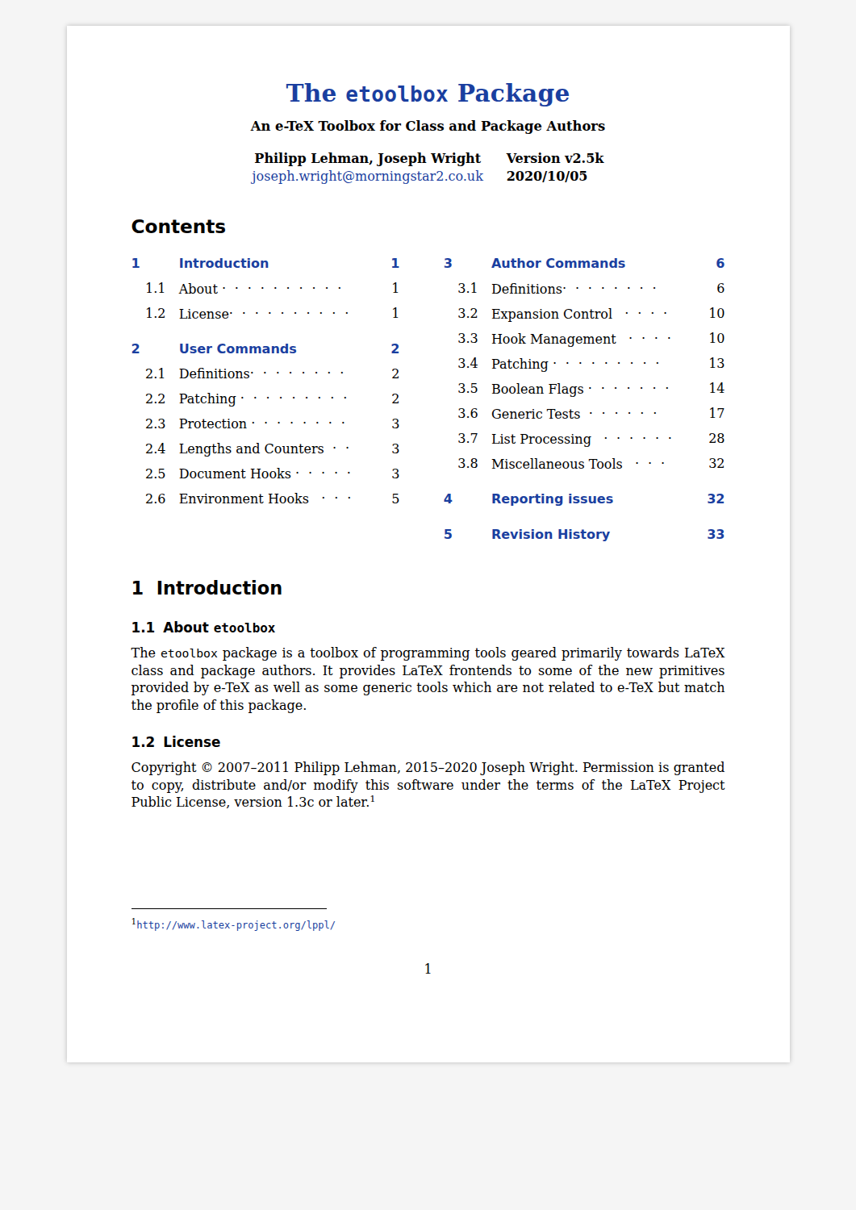The etoolbox Package
An e-TeX Toolbox for Class and Package Authors
| Philipp Lehman, Joseph Wright | Version v2.5k |
| joseph.wright@morningstar2.co.uk | 2020/10/05 |
Contents
| 1 | Introduction | 1 |
| 1.1 | About . . . . . . . . . . | 1 |
| 1.2 | License . . . . . . . . . . | 1 |
| 2 | User Commands | 2 |
| 2.1 | Definitions . . . . . . . . | 2 |
| 2.2 | Patching . . . . . . . . . | 2 |
| 2.3 | Protection . . . . . . . . | 3 |
| 2.4 | Lengths and Counters . . | 3 |
| 2.5 | Document Hooks . . . . . | 3 |
| 2.6 | Environment Hooks . . . | 5 |
| 3 | Author Commands | 6 |
| 3.1 | Definitions . . . . . . . . | 6 |
| 3.2 | Expansion Control . . . . | 10 |
| 3.3 | Hook Management . . . . | 10 |
| 3.4 | Patching . . . . . . . . . | 13 |
| 3.5 | Boolean Flags . . . . . . . | 14 |
| 3.6 | Generic Tests . . . . . . | 17 |
| 3.7 | List Processing . . . . . . | 28 |
| 3.8 | Miscellaneous Tools . . . | 32 |
| 4 | Reporting issues | 32 |
| 5 | Revision History | 33 |
1 Introduction
1.1 About etoolbox
The etoolbox package is a toolbox of programming tools geared primarily towards LaTeX class and package authors. It provides LaTeX frontends to some of the new primitives provided by e-TeX as well as some generic tools which are not related to e-TeX but match the profile of this package.
1.2 License
Copyright © 2007–2011 Philipp Lehman, 2015–2020 Joseph Wright. Permission is granted to copy, distribute and/or modify this software under the terms of the LaTeX Project Public License, version 1.3c or later.1
1 http://www.latex-project.org/lppl/
1